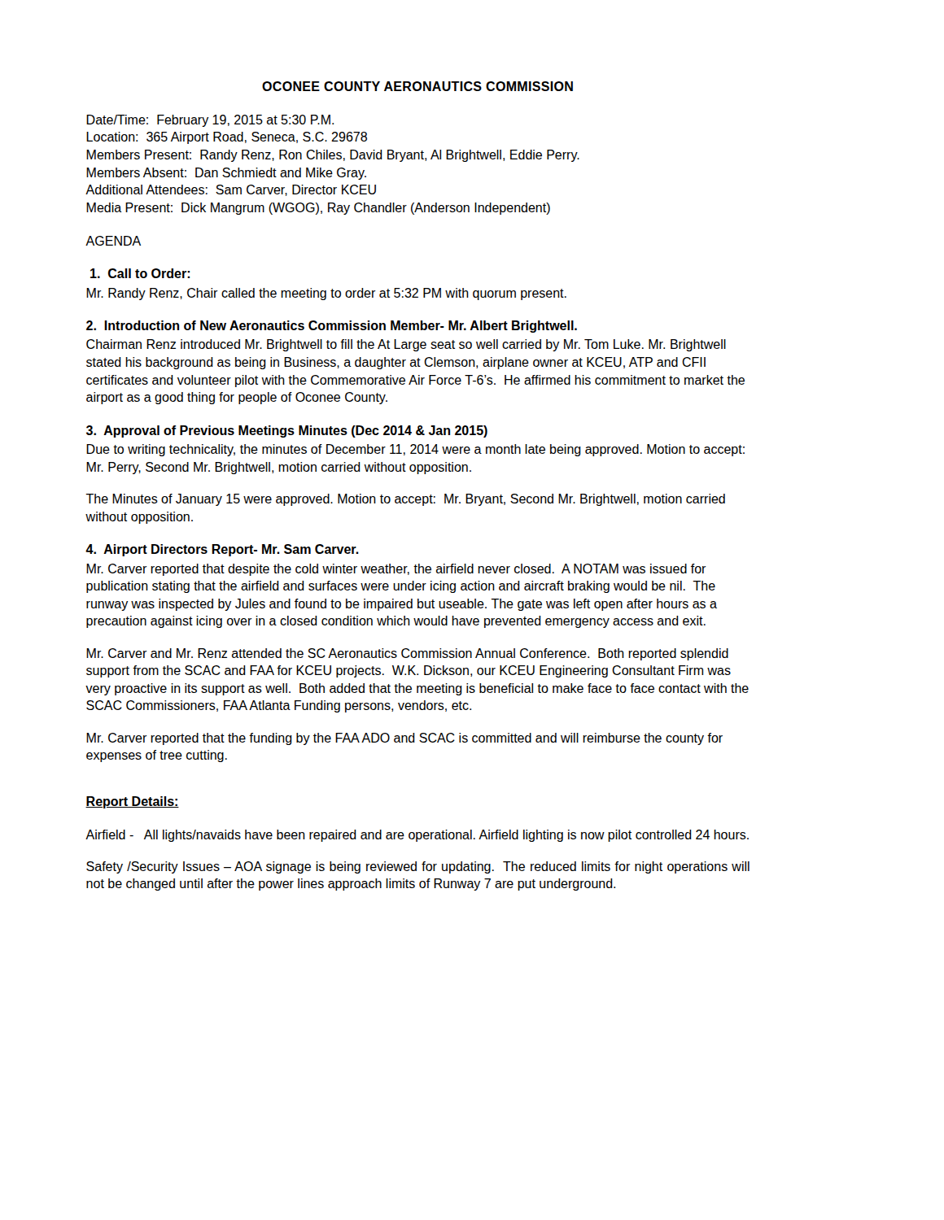OCONEE COUNTY AERONAUTICS COMMISSION
Date/Time: February 19, 2015 at 5:30 P.M.
Location: 365 Airport Road, Seneca, S.C. 29678
Members Present: Randy Renz, Ron Chiles, David Bryant, Al Brightwell, Eddie Perry.
Members Absent: Dan Schmiedt and Mike Gray.
Additional Attendees: Sam Carver, Director KCEU
Media Present: Dick Mangrum (WGOG), Ray Chandler (Anderson Independent)
AGENDA
1. Call to Order:
Mr. Randy Renz, Chair called the meeting to order at 5:32 PM with quorum present.
2. Introduction of New Aeronautics Commission Member- Mr. Albert Brightwell.
Chairman Renz introduced Mr. Brightwell to fill the At Large seat so well carried by Mr. Tom Luke. Mr. Brightwell stated his background as being in Business, a daughter at Clemson, airplane owner at KCEU, ATP and CFII certificates and volunteer pilot with the Commemorative Air Force T-6’s. He affirmed his commitment to market the airport as a good thing for people of Oconee County.
3. Approval of Previous Meetings Minutes (Dec 2014 & Jan 2015)
Due to writing technicality, the minutes of December 11, 2014 were a month late being approved. Motion to accept: Mr. Perry, Second Mr. Brightwell, motion carried without opposition.
The Minutes of January 15 were approved. Motion to accept: Mr. Bryant, Second Mr. Brightwell, motion carried without opposition.
4. Airport Directors Report- Mr. Sam Carver.
Mr. Carver reported that despite the cold winter weather, the airfield never closed. A NOTAM was issued for publication stating that the airfield and surfaces were under icing action and aircraft braking would be nil. The runway was inspected by Jules and found to be impaired but useable. The gate was left open after hours as a precaution against icing over in a closed condition which would have prevented emergency access and exit.
Mr. Carver and Mr. Renz attended the SC Aeronautics Commission Annual Conference. Both reported splendid support from the SCAC and FAA for KCEU projects. W.K. Dickson, our KCEU Engineering Consultant Firm was very proactive in its support as well. Both added that the meeting is beneficial to make face to face contact with the SCAC Commissioners, FAA Atlanta Funding persons, vendors, etc.
Mr. Carver reported that the funding by the FAA ADO and SCAC is committed and will reimburse the county for expenses of tree cutting.
Report Details:
Airfield - All lights/navaids have been repaired and are operational. Airfield lighting is now pilot controlled 24 hours.
Safety /Security Issues – AOA signage is being reviewed for updating. The reduced limits for night operations will not be changed until after the power lines approach limits of Runway 7 are put underground.